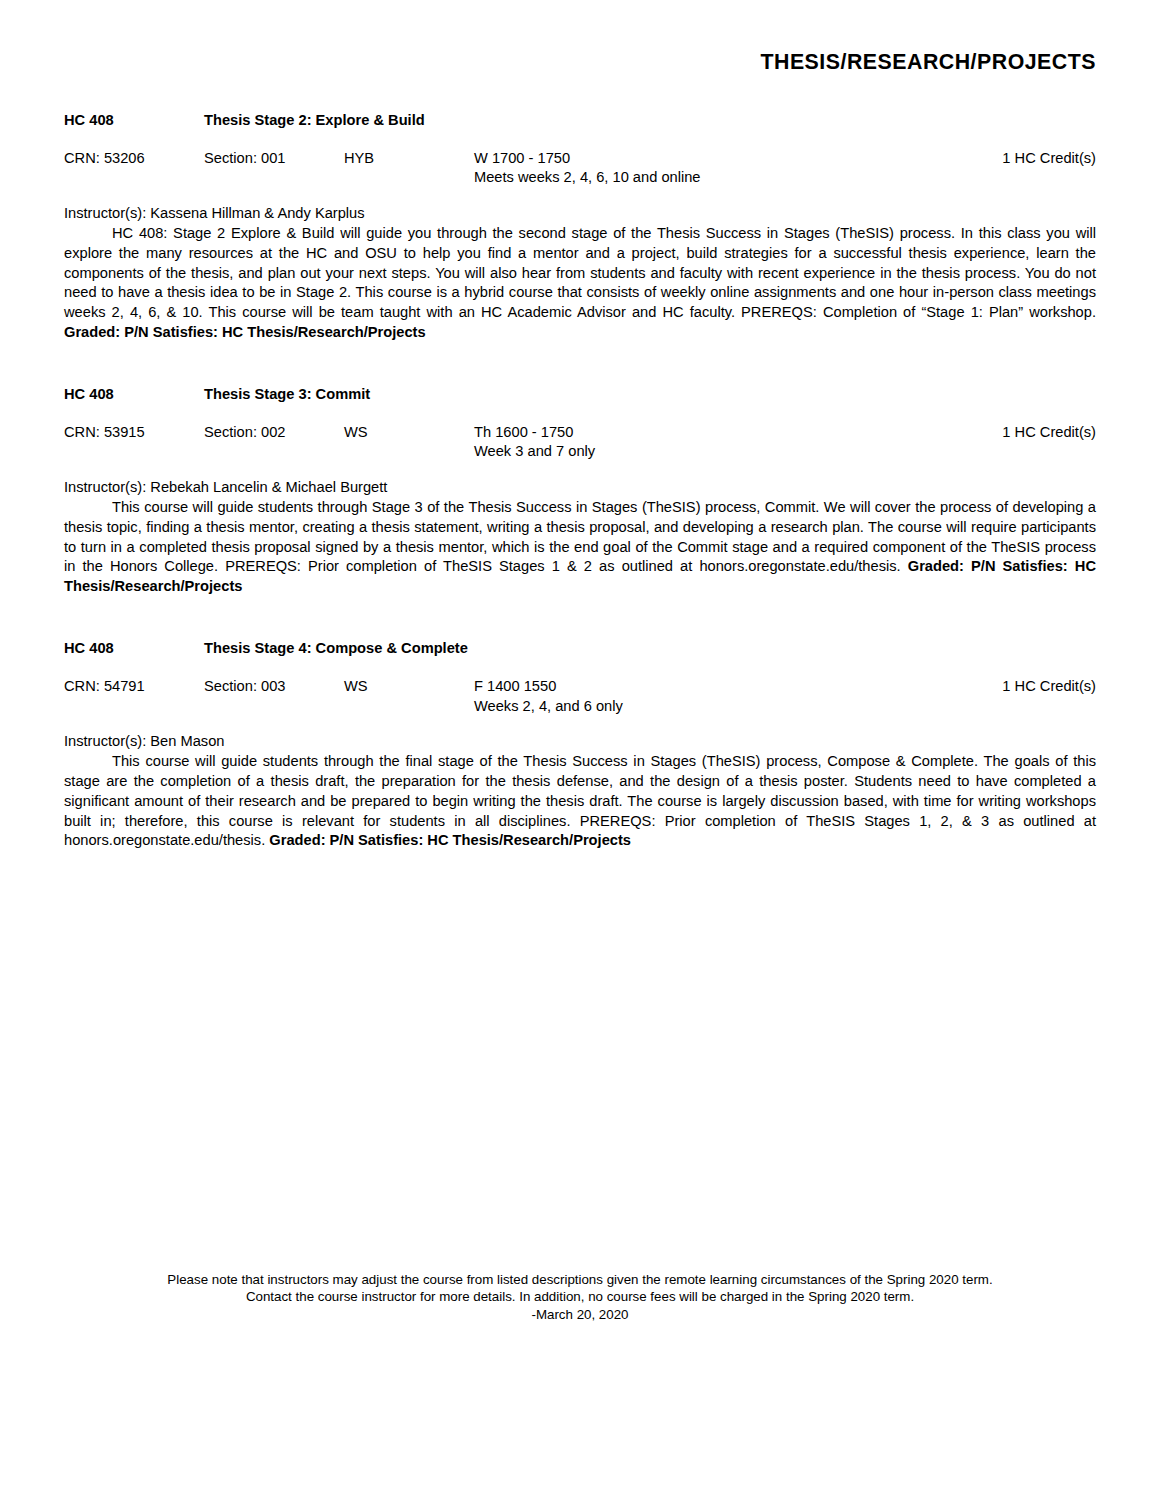THESIS/RESEARCH/PROJECTS
HC 408 Thesis Stage 2: Explore & Build
CRN: 53206 Section: 001 HYB W 1700 - 1750 Meets weeks 2, 4, 6, 10 and online 1 HC Credit(s)
Instructor(s): Kassena Hillman & Andy Karplus
HC 408: Stage 2 Explore & Build will guide you through the second stage of the Thesis Success in Stages (TheSIS) process. In this class you will explore the many resources at the HC and OSU to help you find a mentor and a project, build strategies for a successful thesis experience, learn the components of the thesis, and plan out your next steps. You will also hear from students and faculty with recent experience in the thesis process. You do not need to have a thesis idea to be in Stage 2. This course is a hybrid course that consists of weekly online assignments and one hour in-person class meetings weeks 2, 4, 6, & 10. This course will be team taught with an HC Academic Advisor and HC faculty. PREREQS: Completion of “Stage 1: Plan” workshop. Graded: P/N Satisfies: HC Thesis/Research/Projects
HC 408 Thesis Stage 3: Commit
CRN: 53915 Section: 002 WS Th 1600 - 1750 Week 3 and 7 only 1 HC Credit(s)
Instructor(s): Rebekah Lancelin & Michael Burgett
This course will guide students through Stage 3 of the Thesis Success in Stages (TheSIS) process, Commit. We will cover the process of developing a thesis topic, finding a thesis mentor, creating a thesis statement, writing a thesis proposal, and developing a research plan. The course will require participants to turn in a completed thesis proposal signed by a thesis mentor, which is the end goal of the Commit stage and a required component of the TheSIS process in the Honors College. PREREQS: Prior completion of TheSIS Stages 1 & 2 as outlined at honors.oregonstate.edu/thesis. Graded: P/N Satisfies: HC Thesis/Research/Projects
HC 408 Thesis Stage 4: Compose & Complete
CRN: 54791 Section: 003 WS F 1400 1550 Weeks 2, 4, and 6 only 1 HC Credit(s)
Instructor(s): Ben Mason
This course will guide students through the final stage of the Thesis Success in Stages (TheSIS) process, Compose & Complete. The goals of this stage are the completion of a thesis draft, the preparation for the thesis defense, and the design of a thesis poster. Students need to have completed a significant amount of their research and be prepared to begin writing the thesis draft. The course is largely discussion based, with time for writing workshops built in; therefore, this course is relevant for students in all disciplines. PREREQS: Prior completion of TheSIS Stages 1, 2, & 3 as outlined at honors.oregonstate.edu/thesis. Graded: P/N Satisfies: HC Thesis/Research/Projects
Please note that instructors may adjust the course from listed descriptions given the remote learning circumstances of the Spring 2020 term.
Contact the course instructor for more details. In addition, no course fees will be charged in the Spring 2020 term.
-March 20, 2020